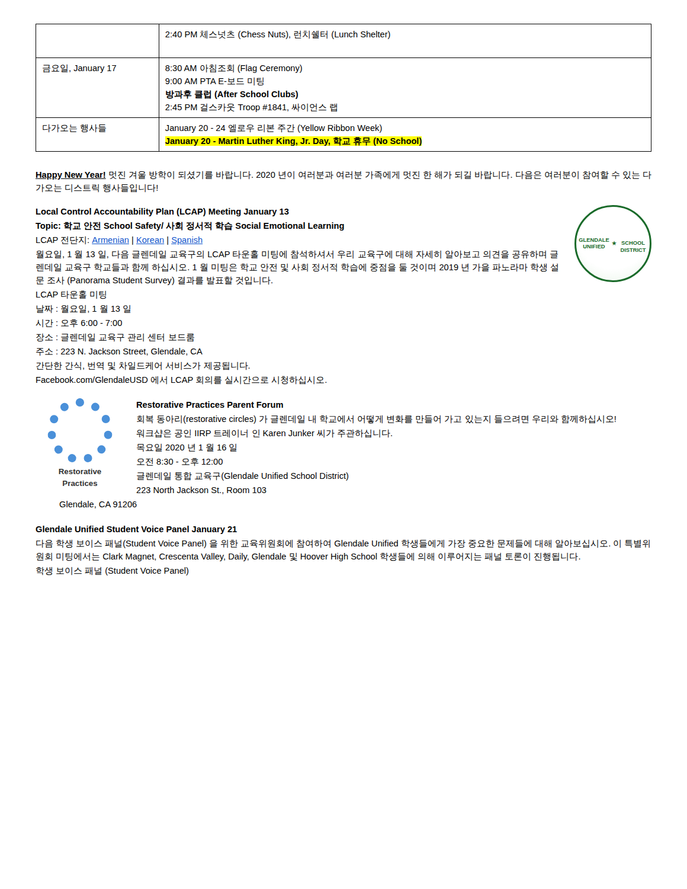| | 2:40 PM 체스넛츠 (Chess Nuts), 런치쉘터 (Lunch Shelter) |
| 금요일, January 17 | 8:30 AM 아침조회 (Flag Ceremony) 9:00 AM PTA E-보드 미팅 방과후 클럽 (After School Clubs) 2:45 PM 걸스카웃 Troop #1841, 싸이언스 랩 |
| 다가오는 행사들 | January 20 - 24 엘로우 리본 주간 (Yellow Ribbon Week) January 20 - Martin Luther King, Jr. Day, 학교 휴무 (No School) |
Happy New Year! 멋진 겨울 방학이 되셨기를 바랍니다. 2020 년이 여러분과 여러분 가족에게 멋진 한 해가 되길 바랍니다. 다음은 여러분이 참여할 수 있는 다가오는 디스트릭 행사들입니다!
GLENDALE UNIFIED
★
SCHOOL DISTRICT
Local Control Accountability Plan (LCAP) Meeting January 13
Topic: 학교 안전 School Safety/ 사회 정서적 학습 Social Emotional Learning
LCAP 전단지: Armenian | Korean | Spanish
월요일, 1 월 13 일, 다음 글렌데일 교육구의 LCAP 타운홀 미팅에 참석하셔서 우리 교육구에 대해 자세히 알아보고 의견을 공유하며 글렌데일 교육구 학교들과 함께 하십시오. 1 월 미팅은 학교 안전 및 사회 정서적 학습에 중점을 둘 것이며 2019 년 가을 파노라마 학생 설문 조사 (Panorama Student Survey) 결과를 발표할 것입니다.
LCAP 타운홀 미팅
날짜 : 월요일, 1 월 13 일
시간 : 오후 6:00 - 7:00
장소 : 글렌데일 교육구 관리 센터 보드룸
주소 : 223 N. Jackson Street, Glendale, CA
간단한 간식, 번역 및 차일드케어 서비스가 제공됩니다.
Facebook.com/GlendaleUSD 에서 LCAP 회의를 실시간으로 시청하십시오.
Restorative
Practices
Restorative Practices Parent Forum
회복 동아리(restorative circles) 가 글렌데일 내 학교에서 어떻게 변화를 만들어 가고 있는지 들으려면 우리와 함께하십시오!
워크샵은 공인 IIRP 트레이너 인 Karen Junker 씨가 주관하십니다.
목요일 2020 년 1 월 16 일
오전 8:30 - 오후 12:00
글렌데일 통합 교육구(Glendale Unified School District)
223 North Jackson St., Room 103
Glendale, CA 91206
Glendale Unified Student Voice Panel January 21
다음 학생 보이스 패널(Student Voice Panel) 을 위한 교육위원회에 참여하여 Glendale Unified 학생들에게 가장 중요한 문제들에 대해 알아보십시오. 이 특별위원회 미팅에서는 Clark Magnet, Crescenta Valley, Daily, Glendale 및 Hoover High School 학생들에 의해 이루어지는 패널 토론이 진행됩니다.
학생 보이스 패널 (Student Voice Panel)